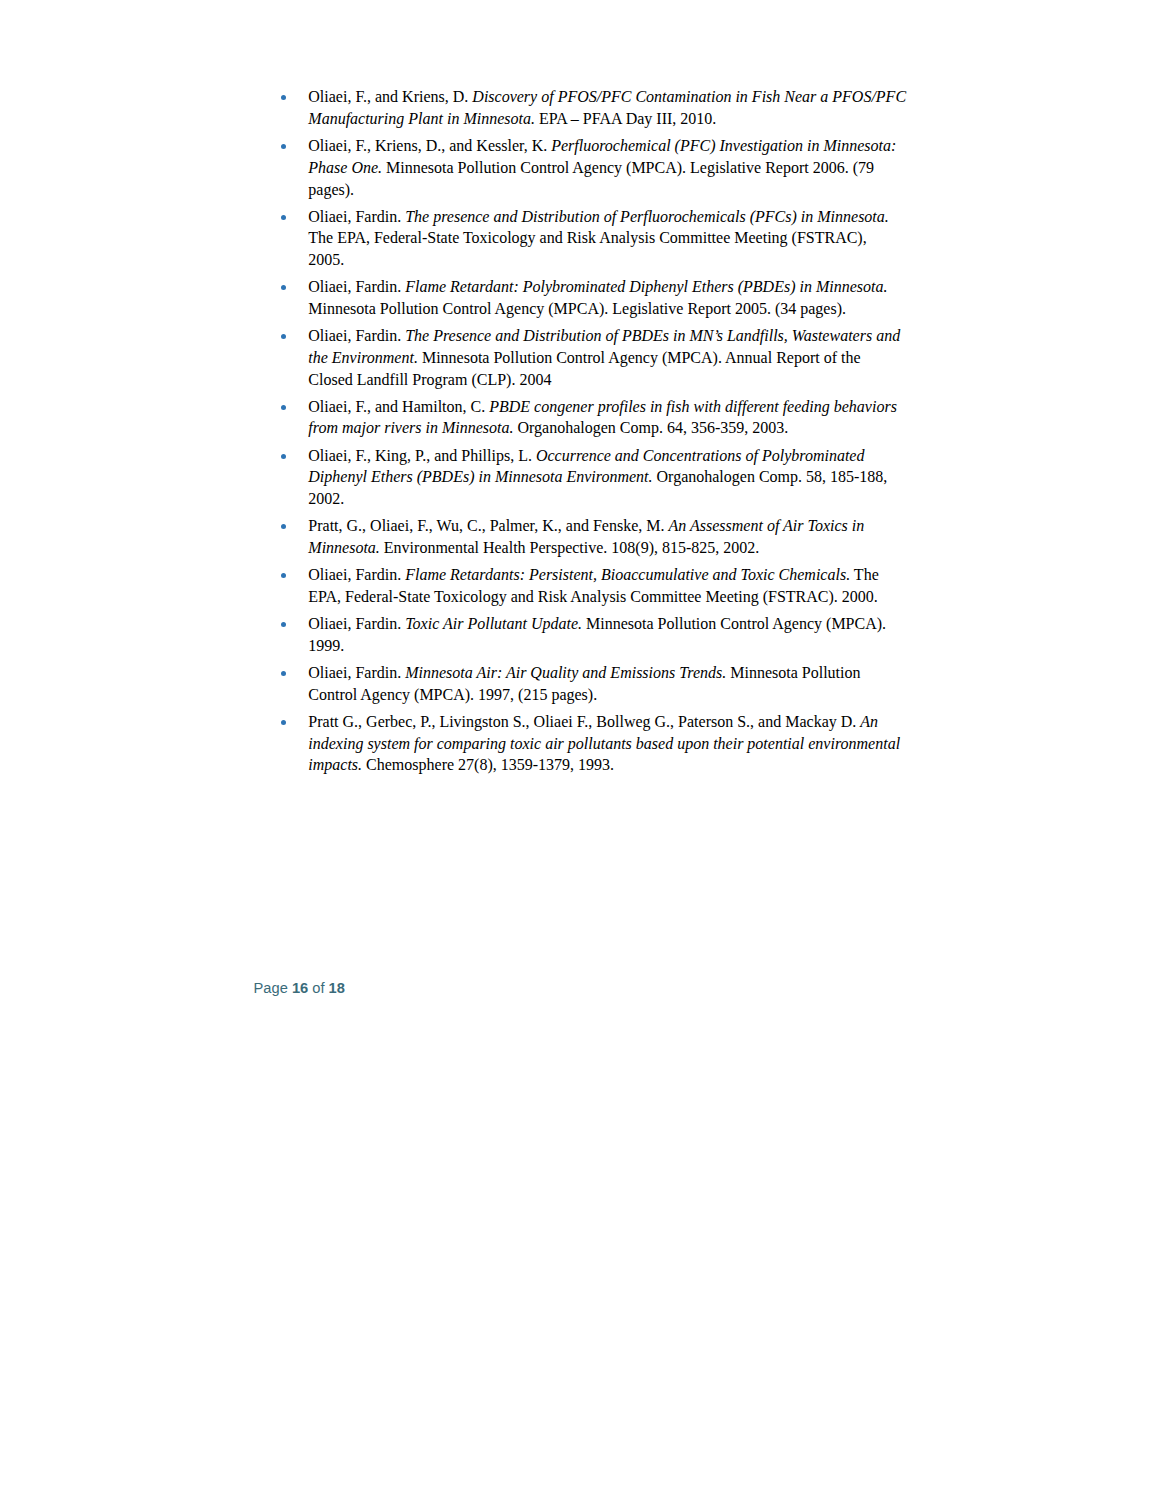Oliaei, F., and Kriens, D. Discovery of PFOS/PFC Contamination in Fish Near a PFOS/PFC Manufacturing Plant in Minnesota. EPA – PFAA Day III, 2010.
Oliaei, F., Kriens, D., and Kessler, K. Perfluorochemical (PFC) Investigation in Minnesota: Phase One. Minnesota Pollution Control Agency (MPCA). Legislative Report 2006. (79 pages).
Oliaei, Fardin. The presence and Distribution of Perfluorochemicals (PFCs) in Minnesota. The EPA, Federal-State Toxicology and Risk Analysis Committee Meeting (FSTRAC), 2005.
Oliaei, Fardin. Flame Retardant: Polybrominated Diphenyl Ethers (PBDEs) in Minnesota. Minnesota Pollution Control Agency (MPCA). Legislative Report 2005. (34 pages).
Oliaei, Fardin. The Presence and Distribution of PBDEs in MN’s Landfills, Wastewaters and the Environment. Minnesota Pollution Control Agency (MPCA). Annual Report of the Closed Landfill Program (CLP). 2004
Oliaei, F., and Hamilton, C. PBDE congener profiles in fish with different feeding behaviors from major rivers in Minnesota. Organohalogen Comp. 64, 356-359, 2003.
Oliaei, F., King, P., and Phillips, L. Occurrence and Concentrations of Polybrominated Diphenyl Ethers (PBDEs) in Minnesota Environment. Organohalogen Comp. 58, 185-188, 2002.
Pratt, G., Oliaei, F., Wu, C., Palmer, K., and Fenske, M. An Assessment of Air Toxics in Minnesota. Environmental Health Perspective. 108(9), 815-825, 2002.
Oliaei, Fardin. Flame Retardants: Persistent, Bioaccumulative and Toxic Chemicals. The EPA, Federal-State Toxicology and Risk Analysis Committee Meeting (FSTRAC). 2000.
Oliaei, Fardin. Toxic Air Pollutant Update. Minnesota Pollution Control Agency (MPCA). 1999.
Oliaei, Fardin. Minnesota Air: Air Quality and Emissions Trends. Minnesota Pollution Control Agency (MPCA). 1997, (215 pages).
Pratt G., Gerbec, P., Livingston S., Oliaei F., Bollweg G., Paterson S., and Mackay D. An indexing system for comparing toxic air pollutants based upon their potential environmental impacts. Chemosphere 27(8), 1359-1379, 1993.
Page 16 of 18